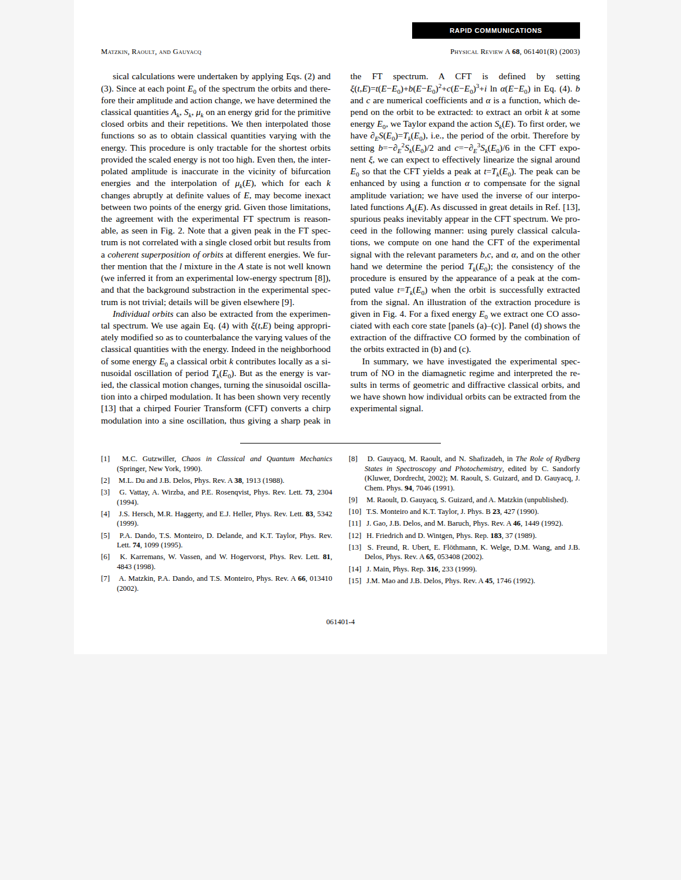Rapid Communications
Matzkin, Raoult, and Gauyacq Physical Review A 68, 061401(R) (2003)
sical calculations were undertaken by applying Eqs. (2) and (3). Since at each point E0 of the spectrum the orbits and therefore their amplitude and action change, we have determined the classical quantities Ak, Sk, μk on an energy grid for the primitive closed orbits and their repetitions. We then interpolated those functions so as to obtain classical quantities varying with the energy. This procedure is only tractable for the shortest orbits provided the scaled energy is not too high. Even then, the interpolated amplitude is inaccurate in the vicinity of bifurcation energies and the interpolation of μk(E), which for each k changes abruptly at definite values of E, may become inexact between two points of the energy grid. Given those limitations, the agreement with the experimental FT spectrum is reasonable, as seen in Fig. 2. Note that a given peak in the FT spectrum is not correlated with a single closed orbit but results from a coherent superposition of orbits at different energies. We further mention that the l mixture in the A state is not well known (we inferred it from an experimental low-energy spectrum [8]), and that the background substraction in the experimental spectrum is not trivial; details will be given elsewhere [9].
Individual orbits can also be extracted from the experimental spectrum. We use again Eq. (4) with ξ(t,E) being appropriately modified so as to counterbalance the varying values of the classical quantities with the energy. Indeed in the neighborhood of some energy E0 a classical orbit k contributes locally as a sinusoidal oscillation of period Tk(E0). But as the energy is varied, the classical motion changes, turning the sinusoidal oscillation into a chirped modulation. It has been shown very recently [13] that a chirped Fourier Transform (CFT) converts a chirp modulation into a sine oscillation, thus giving a sharp peak in the FT spectrum. A CFT is defined by setting ξ(t,E)=t(E−E0)+b(E−E0)2+c(E−E0)3+i ln α(E−E0) in Eq. (4). b and c are numerical coefficients and α is a function, which depend on the orbit to be extracted: to extract an orbit k at some energy E0, we Taylor expand the action Sk(E). To first order, we have ∂ES(E0)=Tk(E0), i.e., the period of the orbit. Therefore by setting b=−∂E2Sk(E0)/2 and c=−∂E3Sk(E0)/6 in the CFT exponent ξ, we can expect to effectively linearize the signal around E0 so that the CFT yields a peak at t=Tk(E0). The peak can be enhanced by using a function α to compensate for the signal amplitude variation; we have used the inverse of our interpolated functions Ak(E). As discussed in great details in Ref. [13], spurious peaks inevitably appear in the CFT spectrum. We proceed in the following manner: using purely classical calculations, we compute on one hand the CFT of the experimental signal with the relevant parameters b,c, and α, and on the other hand we determine the period Tk(E0); the consistency of the procedure is ensured by the appearance of a peak at the computed value t=Tk(E0) when the orbit is successfully extracted from the signal. An illustration of the extraction procedure is given in Fig. 4. For a fixed energy E0 we extract one CO associated with each core state [panels (a)–(c)]. Panel (d) shows the extraction of the diffractive CO formed by the combination of the orbits extracted in (b) and (c).
In summary, we have investigated the experimental spectrum of NO in the diamagnetic regime and interpreted the results in terms of geometric and diffractive classical orbits, and we have shown how individual orbits can be extracted from the experimental signal.
[1] M.C. Gutzwiller, Chaos in Classical and Quantum Mechanics (Springer, New York, 1990).
[2] M.L. Du and J.B. Delos, Phys. Rev. A 38, 1913 (1988).
[3] G. Vattay, A. Wirzba, and P.E. Rosenqvist, Phys. Rev. Lett. 73, 2304 (1994).
[4] J.S. Hersch, M.R. Haggerty, and E.J. Heller, Phys. Rev. Lett. 83, 5342 (1999).
[5] P.A. Dando, T.S. Monteiro, D. Delande, and K.T. Taylor, Phys. Rev. Lett. 74, 1099 (1995).
[6] K. Karremans, W. Vassen, and W. Hogervorst, Phys. Rev. Lett. 81, 4843 (1998).
[7] A. Matzkin, P.A. Dando, and T.S. Monteiro, Phys. Rev. A 66, 013410 (2002).
[8] D. Gauyacq, M. Raoult, and N. Shafizadeh, in The Role of Rydberg States in Spectroscopy and Photochemistry, edited by C. Sandorfy (Kluwer, Dordrecht, 2002); M. Raoult, S. Guizard, and D. Gauyacq, J. Chem. Phys. 94, 7046 (1991).
[9] M. Raoult, D. Gauyacq, S. Guizard, and A. Matzkin (unpublished).
[10] T.S. Monteiro and K.T. Taylor, J. Phys. B 23, 427 (1990).
[11] J. Gao, J.B. Delos, and M. Baruch, Phys. Rev. A 46, 1449 (1992).
[12] H. Friedrich and D. Wintgen, Phys. Rep. 183, 37 (1989).
[13] S. Freund, R. Ubert, E. Flöthmann, K. Welge, D.M. Wang, and J.B. Delos, Phys. Rev. A 65, 053408 (2002).
[14] J. Main, Phys. Rep. 316, 233 (1999).
[15] J.M. Mao and J.B. Delos, Phys. Rev. A 45, 1746 (1992).
061401-4